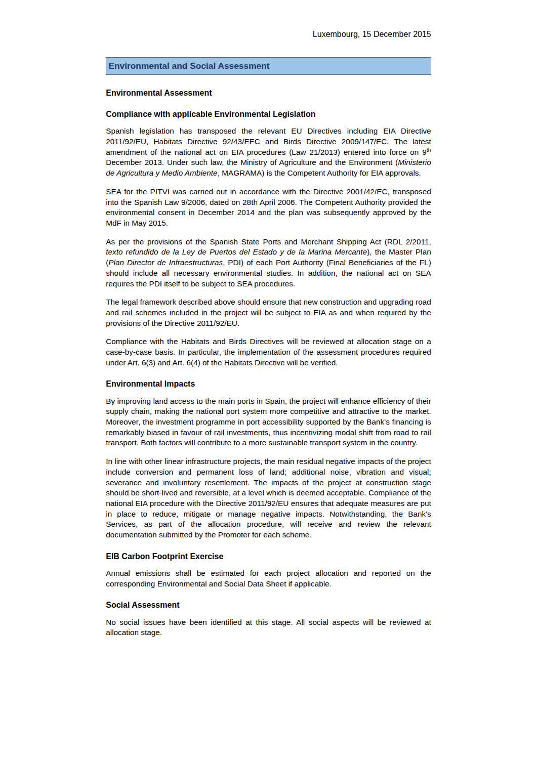Luxembourg, 15 December 2015
Environmental and Social Assessment
Environmental Assessment
Compliance with applicable Environmental Legislation
Spanish legislation has transposed the relevant EU Directives including EIA Directive 2011/92/EU, Habitats Directive 92/43/EEC and Birds Directive 2009/147/EC. The latest amendment of the national act on EIA procedures (Law 21/2013) entered into force on 9th December 2013. Under such law, the Ministry of Agriculture and the Environment (Ministerio de Agricultura y Medio Ambiente, MAGRAMA) is the Competent Authority for EIA approvals.
SEA for the PITVI was carried out in accordance with the Directive 2001/42/EC, transposed into the Spanish Law 9/2006, dated on 28th April 2006. The Competent Authority provided the environmental consent in December 2014 and the plan was subsequently approved by the MdF in May 2015.
As per the provisions of the Spanish State Ports and Merchant Shipping Act (RDL 2/2011, texto refundido de la Ley de Puertos del Estado y de la Marina Mercante), the Master Plan (Plan Director de Infraestructuras, PDI) of each Port Authority (Final Beneficiaries of the FL) should include all necessary environmental studies. In addition, the national act on SEA requires the PDI itself to be subject to SEA procedures.
The legal framework described above should ensure that new construction and upgrading road and rail schemes included in the project will be subject to EIA as and when required by the provisions of the Directive 2011/92/EU.
Compliance with the Habitats and Birds Directives will be reviewed at allocation stage on a case-by-case basis. In particular, the implementation of the assessment procedures required under Art. 6(3) and Art. 6(4) of the Habitats Directive will be verified.
Environmental Impacts
By improving land access to the main ports in Spain, the project will enhance efficiency of their supply chain, making the national port system more competitive and attractive to the market. Moreover, the investment programme in port accessibility supported by the Bank's financing is remarkably biased in favour of rail investments, thus incentivizing modal shift from road to rail transport. Both factors will contribute to a more sustainable transport system in the country.
In line with other linear infrastructure projects, the main residual negative impacts of the project include conversion and permanent loss of land; additional noise, vibration and visual; severance and involuntary resettlement. The impacts of the project at construction stage should be short-lived and reversible, at a level which is deemed acceptable. Compliance of the national EIA procedure with the Directive 2011/92/EU ensures that adequate measures are put in place to reduce, mitigate or manage negative impacts. Notwithstanding, the Bank's Services, as part of the allocation procedure, will receive and review the relevant documentation submitted by the Promoter for each scheme.
EIB Carbon Footprint Exercise
Annual emissions shall be estimated for each project allocation and reported on the corresponding Environmental and Social Data Sheet if applicable.
Social Assessment
No social issues have been identified at this stage. All social aspects will be reviewed at allocation stage.